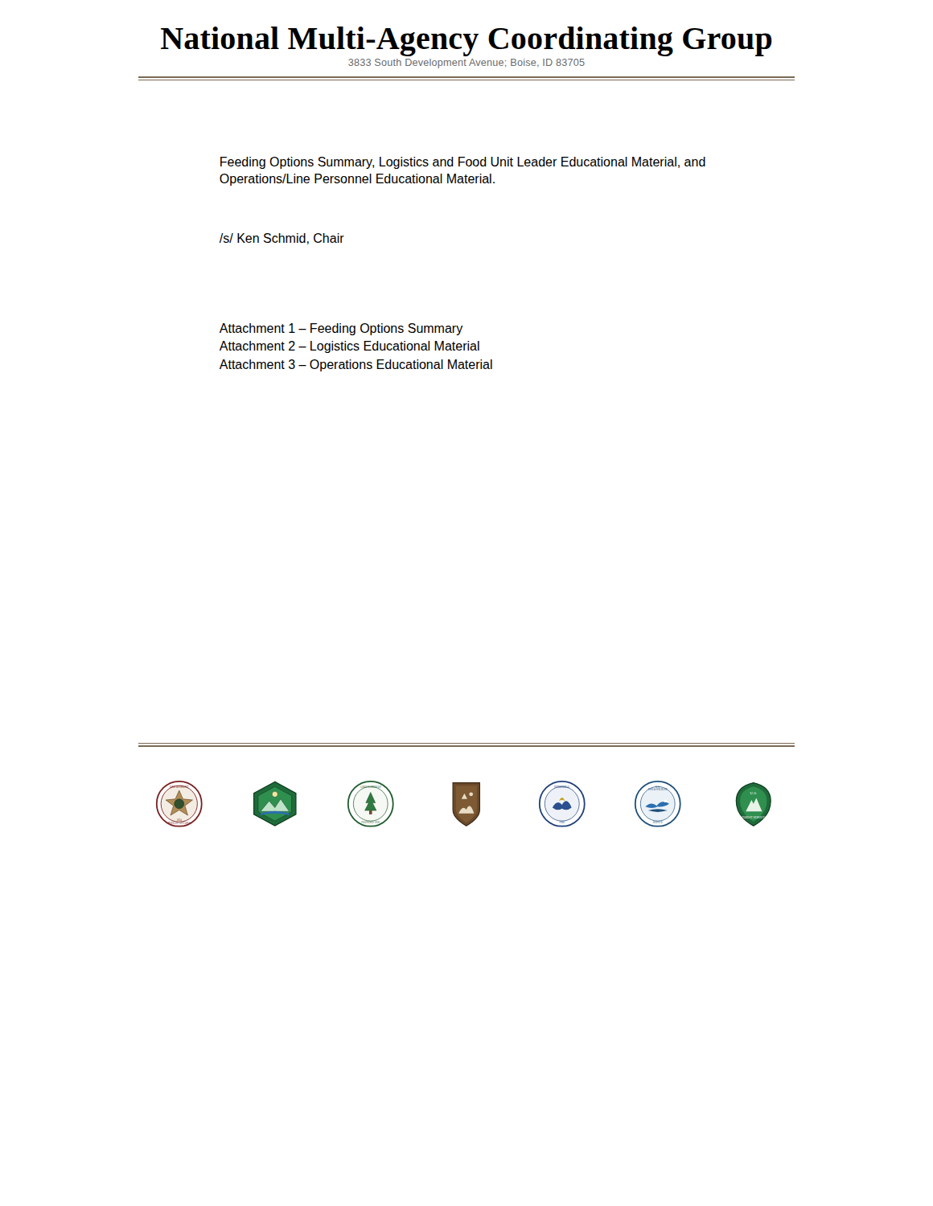National Multi-Agency Coordinating Group
3833 South Development Avenue; Boise, ID 83705
Feeding Options Summary, Logistics and Food Unit Leader Educational Material, and Operations/Line Personnel Educational Material.
/s/ Ken Schmid, Chair
Attachment 1 – Feeding Options Summary
Attachment 2 – Logistics Educational Material
Attachment 3 – Operations Educational Material
DEPARTMENT INDIAN AFFAIRS 1824
ASSOCIATION OF FOUNDED 1920
INTERTRIBAL FIRE
U.S. FISH & WILDLIFE SERVICE
U.S. FOREST SERVICE